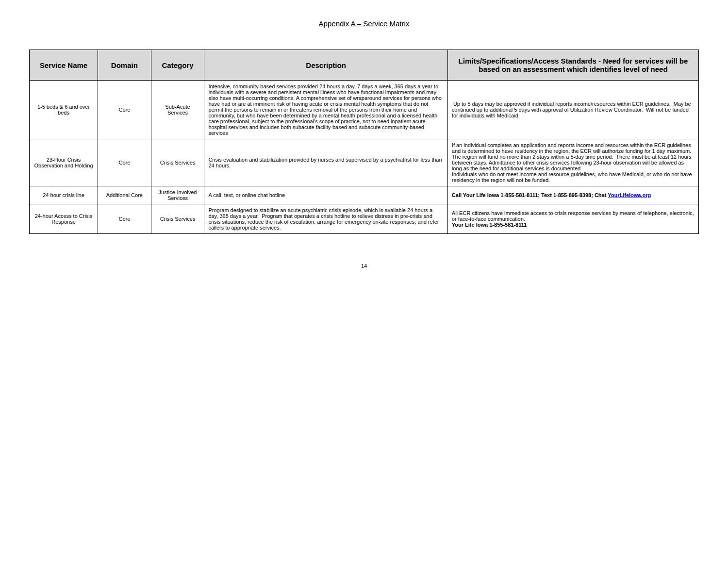Appendix A – Service Matrix
| Service Name | Domain | Category | Description | Limits/Specifications/Access Standards - Need for services will be based on an assessment which identifies level of need |
| --- | --- | --- | --- | --- |
| 1-5 beds & 6 and over beds | Core | Sub-Acute Services | Intensive, community-based services provided 24 hours a day, 7 days a week, 365 days a year to individuals with a severe and persistent mental illness who have functional impairments and may also have multi-occurring conditions. A comprehensive set of wraparound services for persons who have had or are at imminent risk of having acute or crisis mental health symptoms that do not permit the persons to remain in or threatens removal of the persons from their home and community, but who have been determined by a mental health professional and a licensed health care professional, subject to the professional's scope of practice, not to need inpatient acute hospital services and includes both subacute facility-based and subacute community-based services | Up to 5 days may be approved if individual reports income/resources within ECR guidelines. May be continued up to additional 5 days with approval of Utilization Review Coordinator. Will not be funded for individuals with Medicaid. |
| 23-Hour Crisis Observation and Holding | Core | Crisis Services | Crisis evaluation and stabilization provided by nurses and supervised by a psychiatrist for less than 24 hours. | If an individual completes an application and reports income and resources within the ECR guidelines and is determined to have residency in the region, the ECR will authorize funding for 1 day maximum. The region will fund no more than 2 stays within a 5-day time period. There must be at least 12 hours between stays. Admittance to other crisis services following 23-hour observation will be allowed as long as the need for additional services is documented Individuals who do not meet income and resource guidelines, who have Medicaid, or who do not have residency in the region will not be funded. |
| 24 hour crisis line | Additional Core | Justice-Involved Services | A call, text, or online chat hotline | Call Your Life Iowa 1-855-581-8111; Text 1-855-895-8398; Chat YourLifeIowa.org |
| 24-hour Access to Crisis Response | Core | Crisis Services | Program designed to stabilize an acute psychiatric crisis episode, which is available 24 hours a day, 365 days a year. Program that operates a crisis hotline to relieve distress in pre-crisis and crisis situations, reduce the risk of escalation, arrange for emergency on-site responses, and refer callers to appropriate services. | All ECR citizens have immediate access to crisis response services by means of telephone, electronic, or face-to-face communication. Your Life Iowa 1-855-581-8111 |
14